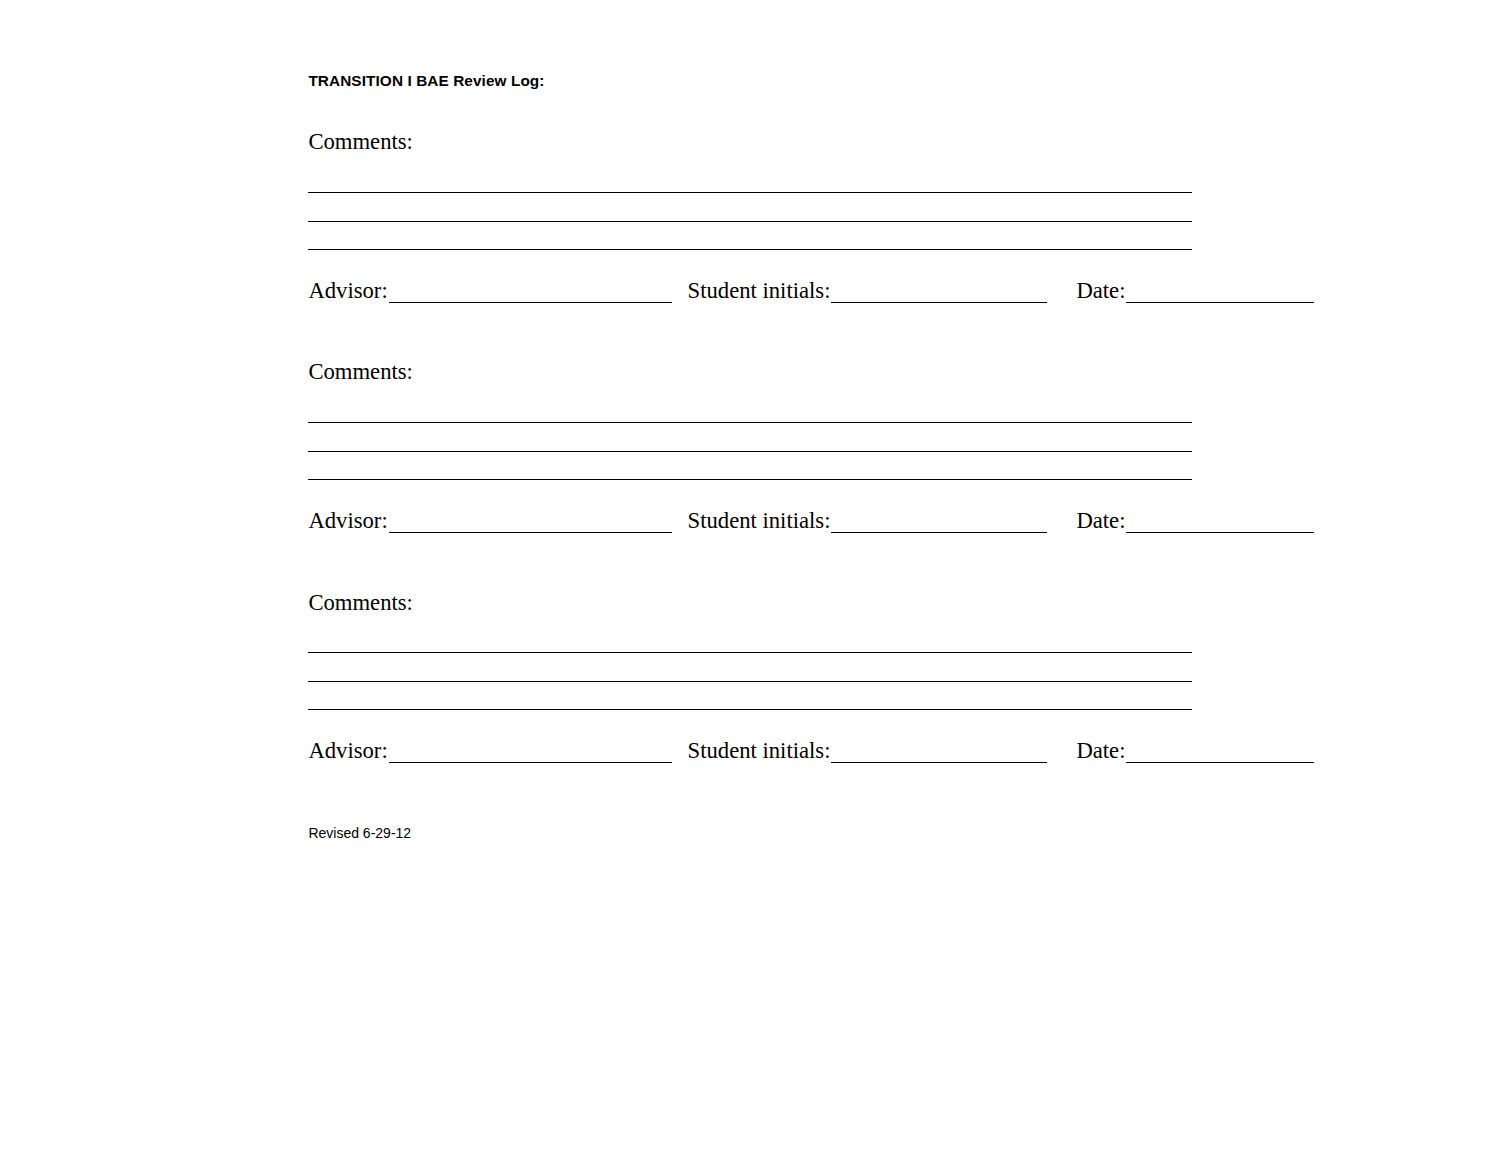TRANSITION I BAE Review Log:
Comments:
Advisor:
Student initials:
Date:
Comments:
Advisor:
Student initials:
Date:
Comments:
Advisor:
Student initials:
Date:
Revised 6-29-12